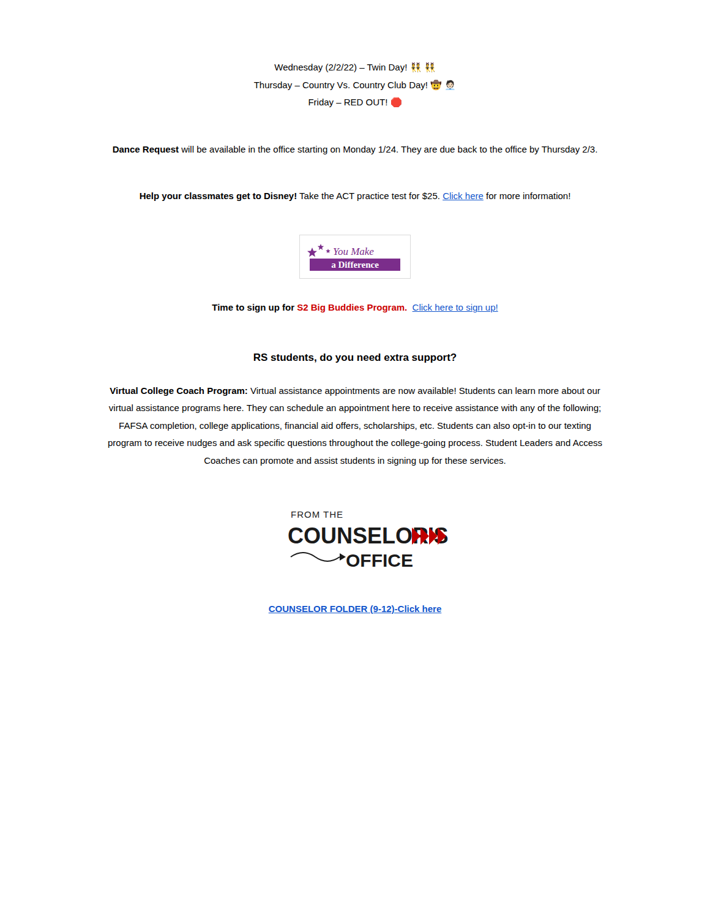Wednesday (2/2/22) – Twin Day! 👯 👯
Thursday – Country Vs. Country Club Day! 🤠 🧑🏻‍💼
Friday – RED OUT! 🛑
Dance Request will be available in the office starting on Monday 1/24. They are due back to the office by Thursday 2/3.
Help your classmates get to Disney! Take the ACT practice test for $25. Click here for more information!
You Make a Difference
Time to sign up for S2 Big Buddies Program. Click here to sign up!
RS students, do you need extra support?
Virtual College Coach Program: Virtual assistance appointments are now available! Students can learn more about our virtual assistance programs here. They can schedule an appointment here to receive assistance with any of the following; FAFSA completion, college applications, financial aid offers, scholarships, etc. Students can also opt-in to our texting program to receive nudges and ask specific questions throughout the college-going process. Student Leaders and Access Coaches can promote and assist students in signing up for these services.
FROM THE COUNSELOR'S OFFICE
COUNSELOR FOLDER (9-12)-Click here